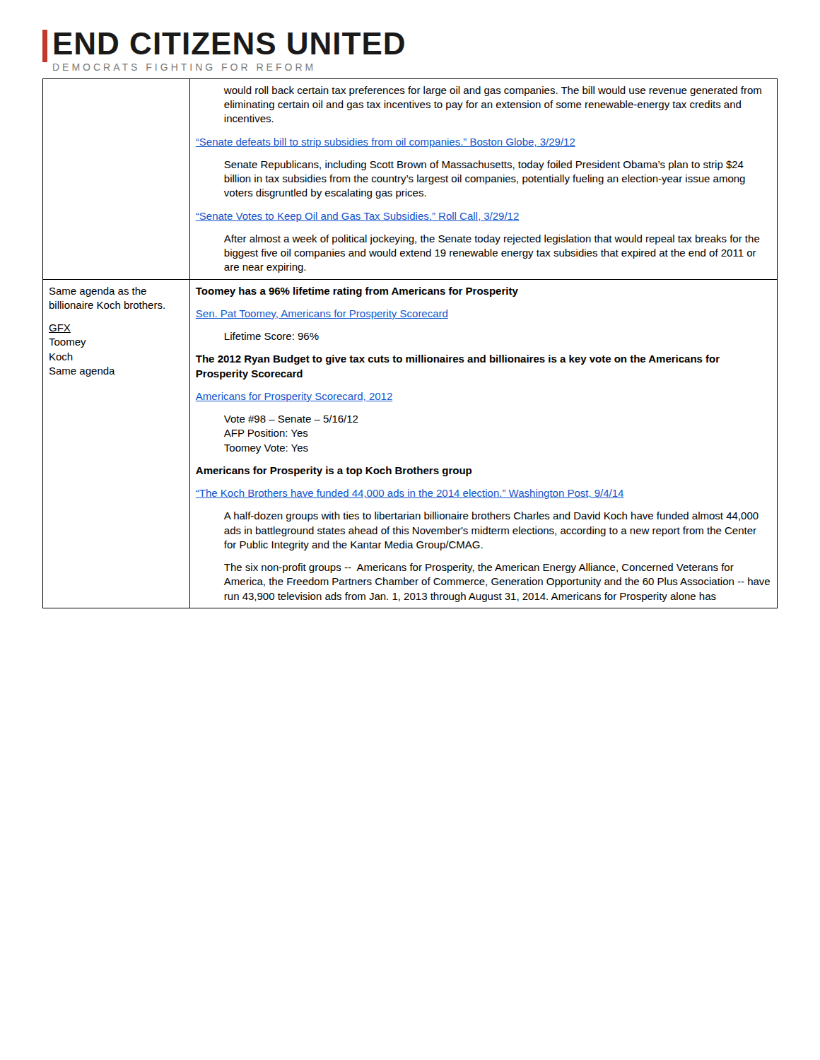END CITIZENS UNITED
DEMOCRATS FIGHTING FOR REFORM
| | would roll back certain tax preferences for large oil and gas companies. The bill would use revenue generated from eliminating certain oil and gas tax incentives to pay for an extension of some renewable-energy tax credits and incentives. “Senate defeats bill to strip subsidies from oil companies.” Boston Globe, 3/29/12 Senate Republicans, including Scott Brown of Massachusetts, today foiled President Obama’s plan to strip $24 billion in tax subsidies from the country’s largest oil companies, potentially fueling an election-year issue among voters disgruntled by escalating gas prices. “Senate Votes to Keep Oil and Gas Tax Subsidies.” Roll Call, 3/29/12 After almost a week of political jockeying, the Senate today rejected legislation that would repeal tax breaks for the biggest five oil companies and would extend 19 renewable energy tax subsidies that expired at the end of 2011 or are near expiring. |
| Same agenda as the billionaire Koch brothers. GFX Toomey Koch Same agenda | Toomey has a 96% lifetime rating from Americans for Prosperity Sen. Pat Toomey, Americans for Prosperity Scorecard Lifetime Score: 96% The 2012 Ryan Budget to give tax cuts to millionaires and billionaires is a key vote on the Americans for Prosperity Scorecard Americans for Prosperity Scorecard, 2012 Vote #98 – Senate – 5/16/12 AFP Position: Yes Toomey Vote: Yes Americans for Prosperity is a top Koch Brothers group “The Koch Brothers have funded 44,000 ads in the 2014 election.” Washington Post, 9/4/14 A half-dozen groups with ties to libertarian billionaire brothers Charles and David Koch have funded almost 44,000 ads in battleground states ahead of this November's midterm elections, according to a new report from the Center for Public Integrity and the Kantar Media Group/CMAG. The six non-profit groups -- Americans for Prosperity, the American Energy Alliance, Concerned Veterans for America, the Freedom Partners Chamber of Commerce, Generation Opportunity and the 60 Plus Association -- have run 43,900 television ads from Jan. 1, 2013 through August 31, 2014. Americans for Prosperity alone has |